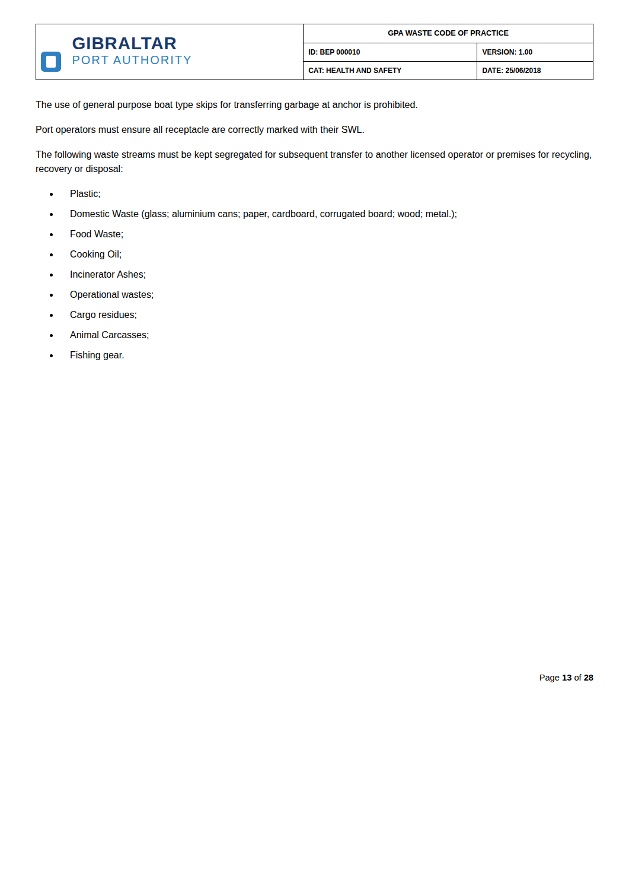| GIBRALTAR PORT AUTHORITY | GPA WASTE CODE OF PRACTICE |
| ID: BEP 000010 | VERSION: 1.00 |
| CAT: HEALTH AND SAFETY | DATE: 25/06/2018 |
The use of general purpose boat type skips for transferring garbage at anchor is prohibited.
Port operators must ensure all receptacle are correctly marked with their SWL.
The following waste streams must be kept segregated for subsequent transfer to another licensed operator or premises for recycling, recovery or disposal:
Plastic;
Domestic Waste (glass; aluminium cans; paper, cardboard, corrugated board; wood; metal.);
Food Waste;
Cooking Oil;
Incinerator Ashes;
Operational wastes;
Cargo residues;
Animal Carcasses;
Fishing gear.
Page 13 of 28